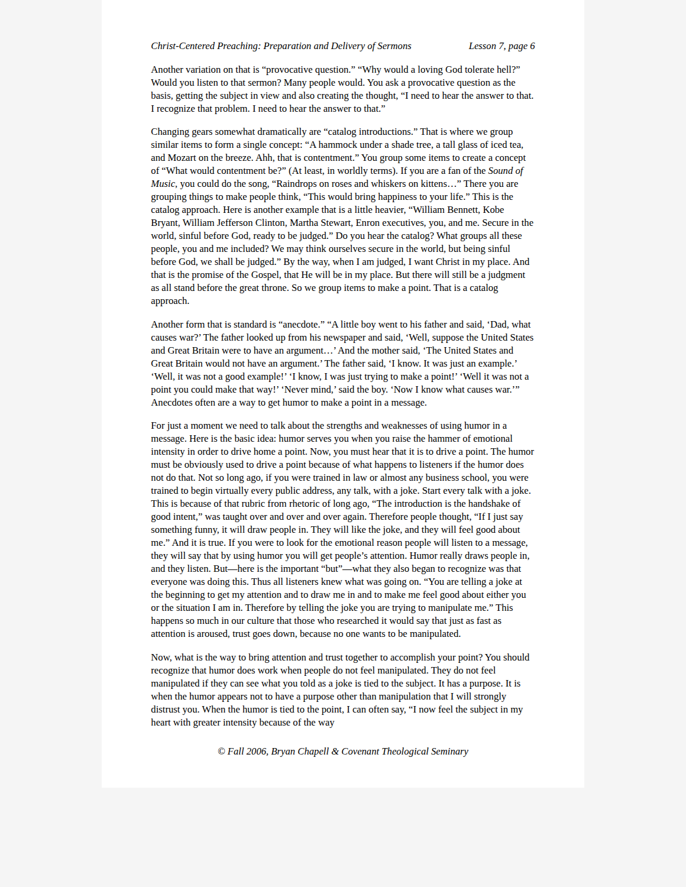Christ-Centered Preaching: Preparation and Delivery of Sermons Lesson 7, page 6
Another variation on that is “provocative question.” “Why would a loving God tolerate hell?” Would you listen to that sermon? Many people would. You ask a provocative question as the basis, getting the subject in view and also creating the thought, “I need to hear the answer to that. I recognize that problem. I need to hear the answer to that.”
Changing gears somewhat dramatically are “catalog introductions.” That is where we group similar items to form a single concept: “A hammock under a shade tree, a tall glass of iced tea, and Mozart on the breeze. Ahh, that is contentment.” You group some items to create a concept of “What would contentment be?” (At least, in worldly terms). If you are a fan of the Sound of Music, you could do the song, “Raindrops on roses and whiskers on kittens…” There you are grouping things to make people think, “This would bring happiness to your life.” This is the catalog approach. Here is another example that is a little heavier, “William Bennett, Kobe Bryant, William Jefferson Clinton, Martha Stewart, Enron executives, you, and me. Secure in the world, sinful before God, ready to be judged.” Do you hear the catalog? What groups all these people, you and me included? We may think ourselves secure in the world, but being sinful before God, we shall be judged.” By the way, when I am judged, I want Christ in my place. And that is the promise of the Gospel, that He will be in my place. But there will still be a judgment as all stand before the great throne. So we group items to make a point. That is a catalog approach.
Another form that is standard is “anecdote.” “A little boy went to his father and said, ‘Dad, what causes war?’ The father looked up from his newspaper and said, ‘Well, suppose the United States and Great Britain were to have an argument…’ And the mother said, ‘The United States and Great Britain would not have an argument.’ The father said, ‘I know. It was just an example.’ ‘Well, it was not a good example!’ ‘I know, I was just trying to make a point!’ ‘Well it was not a point you could make that way!’ ‘Never mind,’ said the boy. ‘Now I know what causes war.’” Anecdotes often are a way to get humor to make a point in a message.
For just a moment we need to talk about the strengths and weaknesses of using humor in a message. Here is the basic idea: humor serves you when you raise the hammer of emotional intensity in order to drive home a point. Now, you must hear that it is to drive a point. The humor must be obviously used to drive a point because of what happens to listeners if the humor does not do that. Not so long ago, if you were trained in law or almost any business school, you were trained to begin virtually every public address, any talk, with a joke. Start every talk with a joke. This is because of that rubric from rhetoric of long ago, “The introduction is the handshake of good intent,” was taught over and over and over again. Therefore people thought, “If I just say something funny, it will draw people in. They will like the joke, and they will feel good about me.” And it is true. If you were to look for the emotional reason people will listen to a message, they will say that by using humor you will get people’s attention. Humor really draws people in, and they listen. But—here is the important “but”—what they also began to recognize was that everyone was doing this. Thus all listeners knew what was going on. “You are telling a joke at the beginning to get my attention and to draw me in and to make me feel good about either you or the situation I am in. Therefore by telling the joke you are trying to manipulate me.” This happens so much in our culture that those who researched it would say that just as fast as attention is aroused, trust goes down, because no one wants to be manipulated.
Now, what is the way to bring attention and trust together to accomplish your point? You should recognize that humor does work when people do not feel manipulated. They do not feel manipulated if they can see what you told as a joke is tied to the subject. It has a purpose. It is when the humor appears not to have a purpose other than manipulation that I will strongly distrust you. When the humor is tied to the point, I can often say, “I now feel the subject in my heart with greater intensity because of the way
© Fall 2006, Bryan Chapell & Covenant Theological Seminary